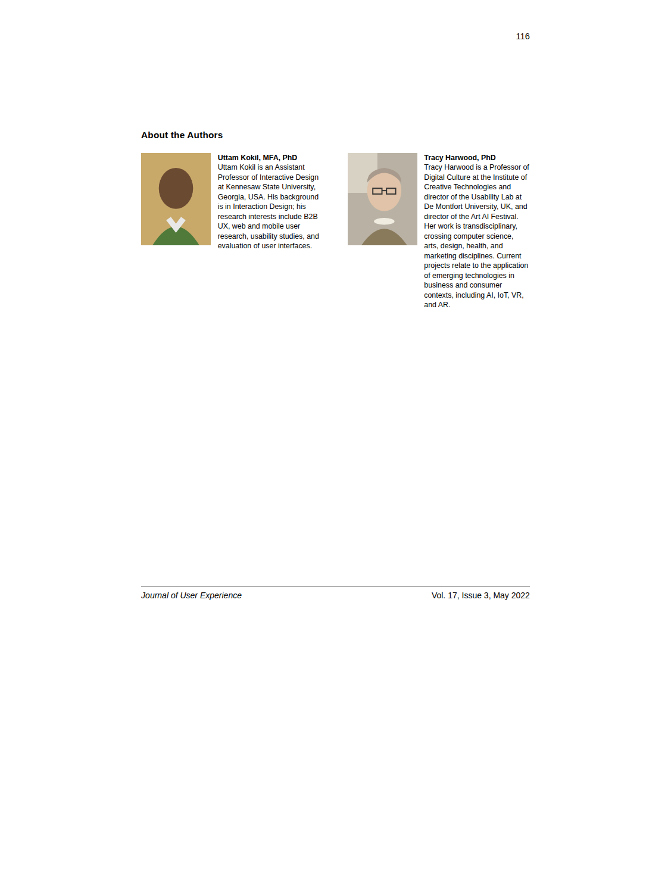116
About the Authors
Uttam Kokil, MFA, PhD Uttam Kokil is an Assistant Professor of Interactive Design at Kennesaw State University, Georgia, USA. His background is in Interaction Design; his research interests include B2B UX, web and mobile user research, usability studies, and evaluation of user interfaces.
Tracy Harwood, PhD Tracy Harwood is a Professor of Digital Culture at the Institute of Creative Technologies and director of the Usability Lab at De Montfort University, UK, and director of the Art AI Festival. Her work is transdisciplinary, crossing computer science, arts, design, health, and marketing disciplines. Current projects relate to the application of emerging technologies in business and consumer contexts, including AI, IoT, VR, and AR.
Journal of User Experience Vol. 17, Issue 3, May 2022